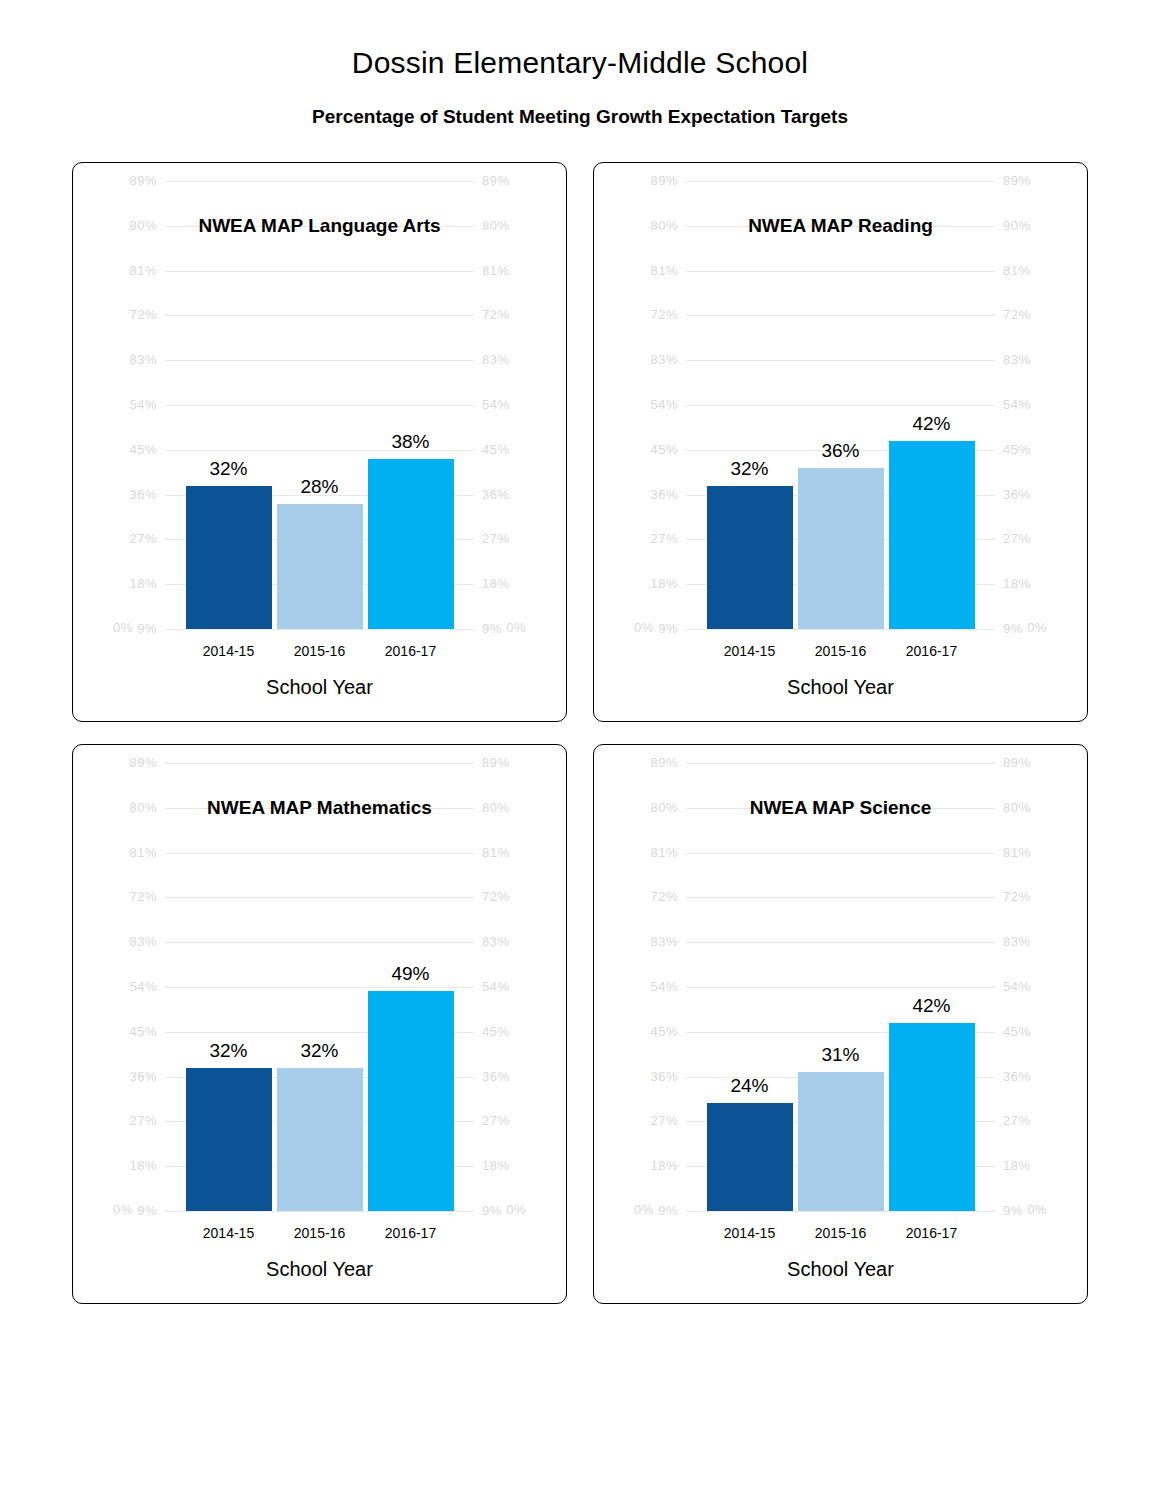Dossin Elementary-Middle School
Percentage of Student Meeting Growth Expectation Targets
NWEA MAP Language Arts
89% 89%
80% 80%
81% 81%
72% 72%
83% 83%
54% 54%
45% 45%
36% 36%
27% 27%
18% 18%
9% 9%
32%
28%
38%
0%
0%
2014-15
2015-16
2016-17
School Year
NWEA MAP Reading
89% 89%
80% 90%
81% 81%
72% 72%
83% 83%
54% 54%
45% 45%
36% 36%
27% 27%
18% 18%
9% 9%
32%
36%
42%
0%
0%
2014-15
2015-16
2016-17
School Year
NWEA MAP Mathematics
89% 89%
80% 80%
81% 81%
72% 72%
83% 83%
54% 54%
45% 45%
36% 36%
27% 27%
18% 18%
9% 9%
32%
32%
49%
0%
0%
2014-15
2015-16
2016-17
School Year
NWEA MAP Science
89% 89%
80% 80%
81% 81%
72% 72%
83% 83%
54% 54%
45% 45%
36% 36%
27% 27%
18% 18%
9% 9%
24%
31%
42%
0%
0%
2014-15
2015-16
2016-17
School Year